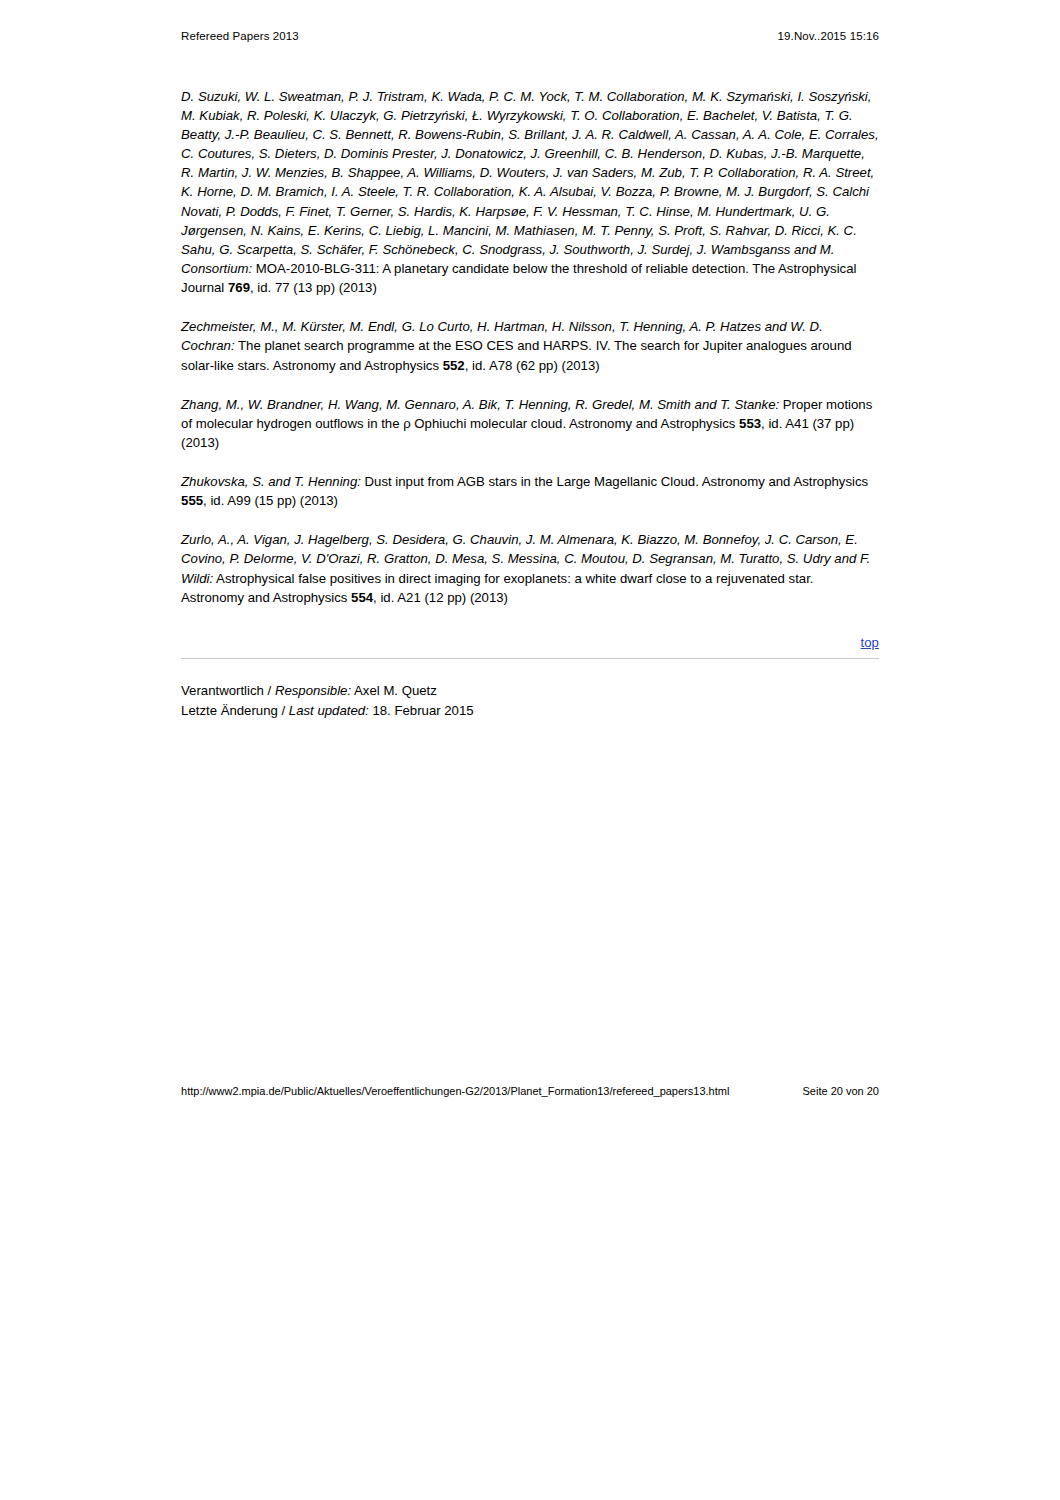Refereed Papers 2013
19.Nov..2015 15:16
D. Suzuki, W. L. Sweatman, P. J. Tristram, K. Wada, P. C. M. Yock, T. M. Collaboration, M. K. Szymański, I. Soszyński, M. Kubiak, R. Poleski, K. Ulaczyk, G. Pietrzyński, Ł. Wyrzykowski, T. O. Collaboration, E. Bachelet, V. Batista, T. G. Beatty, J.-P. Beaulieu, C. S. Bennett, R. Bowens-Rubin, S. Brillant, J. A. R. Caldwell, A. Cassan, A. A. Cole, E. Corrales, C. Coutures, S. Dieters, D. Dominis Prester, J. Donatowicz, J. Greenhill, C. B. Henderson, D. Kubas, J.-B. Marquette, R. Martin, J. W. Menzies, B. Shappee, A. Williams, D. Wouters, J. van Saders, M. Zub, T. P. Collaboration, R. A. Street, K. Horne, D. M. Bramich, I. A. Steele, T. R. Collaboration, K. A. Alsubai, V. Bozza, P. Browne, M. J. Burgdorf, S. Calchi Novati, P. Dodds, F. Finet, T. Gerner, S. Hardis, K. Harpsøe, F. V. Hessman, T. C. Hinse, M. Hundertmark, U. G. Jørgensen, N. Kains, E. Kerins, C. Liebig, L. Mancini, M. Mathiasen, M. T. Penny, S. Proft, S. Rahvar, D. Ricci, K. C. Sahu, G. Scarpetta, S. Schäfer, F. Schönebeck, C. Snodgrass, J. Southworth, J. Surdej, J. Wambsganss and M. Consortium: MOA-2010-BLG-311: A planetary candidate below the threshold of reliable detection. The Astrophysical Journal 769, id. 77 (13 pp) (2013)
Zechmeister, M., M. Kürster, M. Endl, G. Lo Curto, H. Hartman, H. Nilsson, T. Henning, A. P. Hatzes and W. D. Cochran: The planet search programme at the ESO CES and HARPS. IV. The search for Jupiter analogues around solar-like stars. Astronomy and Astrophysics 552, id. A78 (62 pp) (2013)
Zhang, M., W. Brandner, H. Wang, M. Gennaro, A. Bik, T. Henning, R. Gredel, M. Smith and T. Stanke: Proper motions of molecular hydrogen outflows in the ρ Ophiuchi molecular cloud. Astronomy and Astrophysics 553, id. A41 (37 pp) (2013)
Zhukovska, S. and T. Henning: Dust input from AGB stars in the Large Magellanic Cloud. Astronomy and Astrophysics 555, id. A99 (15 pp) (2013)
Zurlo, A., A. Vigan, J. Hagelberg, S. Desidera, G. Chauvin, J. M. Almenara, K. Biazzo, M. Bonnefoy, J. C. Carson, E. Covino, P. Delorme, V. D'Orazi, R. Gratton, D. Mesa, S. Messina, C. Moutou, D. Segransan, M. Turatto, S. Udry and F. Wildi: Astrophysical false positives in direct imaging for exoplanets: a white dwarf close to a rejuvenated star. Astronomy and Astrophysics 554, id. A21 (12 pp) (2013)
top
Verantwortlich / Responsible: Axel M. Quetz
Letzte Änderung / Last updated: 18. Februar 2015
http://www2.mpia.de/Public/Aktuelles/Veroeffentlichungen-G2/2013/Planet_Formation13/refereed_papers13.html
Seite 20 von 20